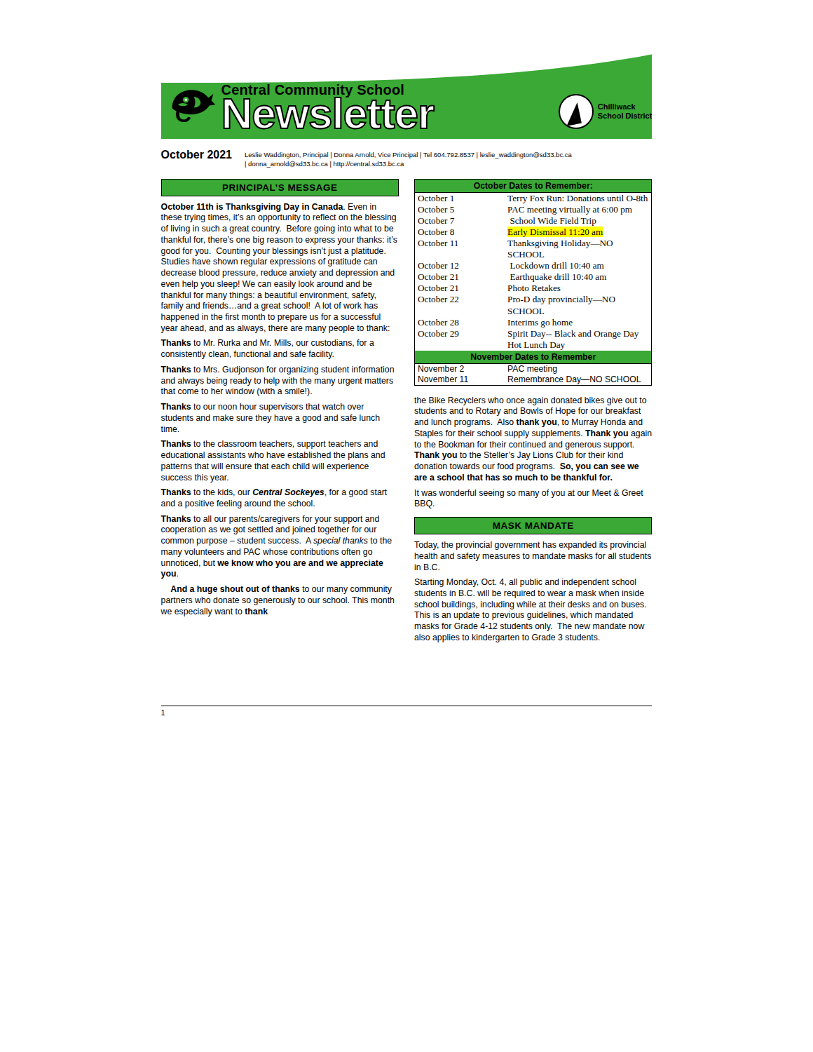C
Central Community School
Newsletter
Chilliwack
School District
October 2021
Leslie Waddington, Principal | Donna Arnold, Vice Principal | Tel 604.792.8537 | leslie_waddington@sd33.bc.ca
| donna_arnold@sd33.bc.ca | http://central.sd33.bc.ca
PRINCIPAL’S MESSAGE
October 11th is Thanksgiving Day in Canada. Even in these trying times, it’s an opportunity to reflect on the blessing of living in such a great country. Before going into what to be thankful for, there’s one big reason to express your thanks: it’s good for you. Counting your blessings isn’t just a platitude. Studies have shown regular expressions of gratitude can decrease blood pressure, reduce anxiety and depression and even help you sleep! We can easily look around and be thankful for many things: a beautiful environment, safety, family and friends…and a great school! A lot of work has happened in the first month to prepare us for a successful year ahead, and as always, there are many people to thank:
Thanks to Mr. Rurka and Mr. Mills, our custodians, for a consistently clean, functional and safe facility.
Thanks to Mrs. Gudjonson for organizing student information and always being ready to help with the many urgent matters that come to her window (with a smile!).
Thanks to our noon hour supervisors that watch over students and make sure they have a good and safe lunch time.
Thanks to the classroom teachers, support teachers and educational assistants who have established the plans and patterns that will ensure that each child will experience success this year.
Thanks to the kids, our Central Sockeyes, for a good start and a positive feeling around the school.
Thanks to all our parents/caregivers for your support and cooperation as we got settled and joined together for our common purpose – student success. A special thanks to the many volunteers and PAC whose contributions often go unnoticed, but we know who you are and we appreciate you.
And a huge shout out of thanks to our many community partners who donate so generously to our school. This month we especially want to thank
| October Dates to Remember: |
| --- |
| October 1 | Terry Fox Run: Donations until O-8th |
| October 5 | PAC meeting virtually at 6:00 pm |
| October 7 | School Wide Field Trip |
| October 8 | Early Dismissal 11:20 am |
| October 11 | Thanksgiving Holiday—NO SCHOOL |
| October 12 | Lockdown drill 10:40 am |
| October 21 | Earthquake drill 10:40 am |
| October 21 | Photo Retakes |
| October 22 | Pro-D day provincially—NO SCHOOL |
| October 28 | Interims go home |
| October 29 | Spirit Day-- Black and Orange Day |
| | Hot Lunch Day |
| November Dates to Remember |
| November 2 | PAC meeting |
| November 11 | Remembrance Day—NO SCHOOL |
the Bike Recyclers who once again donated bikes give out to students and to Rotary and Bowls of Hope for our breakfast and lunch programs. Also thank you, to Murray Honda and Staples for their school supply supplements. Thank you again to the Bookman for their continued and generous support. Thank you to the Steller’s Jay Lions Club for their kind donation towards our food programs. So, you can see we are a school that has so much to be thankful for.
It was wonderful seeing so many of you at our Meet & Greet BBQ.
MASK MANDATE
Today, the provincial government has expanded its provincial health and safety measures to mandate masks for all students in B.C.
Starting Monday, Oct. 4, all public and independent school students in B.C. will be required to wear a mask when inside school buildings, including while at their desks and on buses. This is an update to previous guidelines, which mandated masks for Grade 4-12 students only. The new mandate now also applies to kindergarten to Grade 3 students.
1